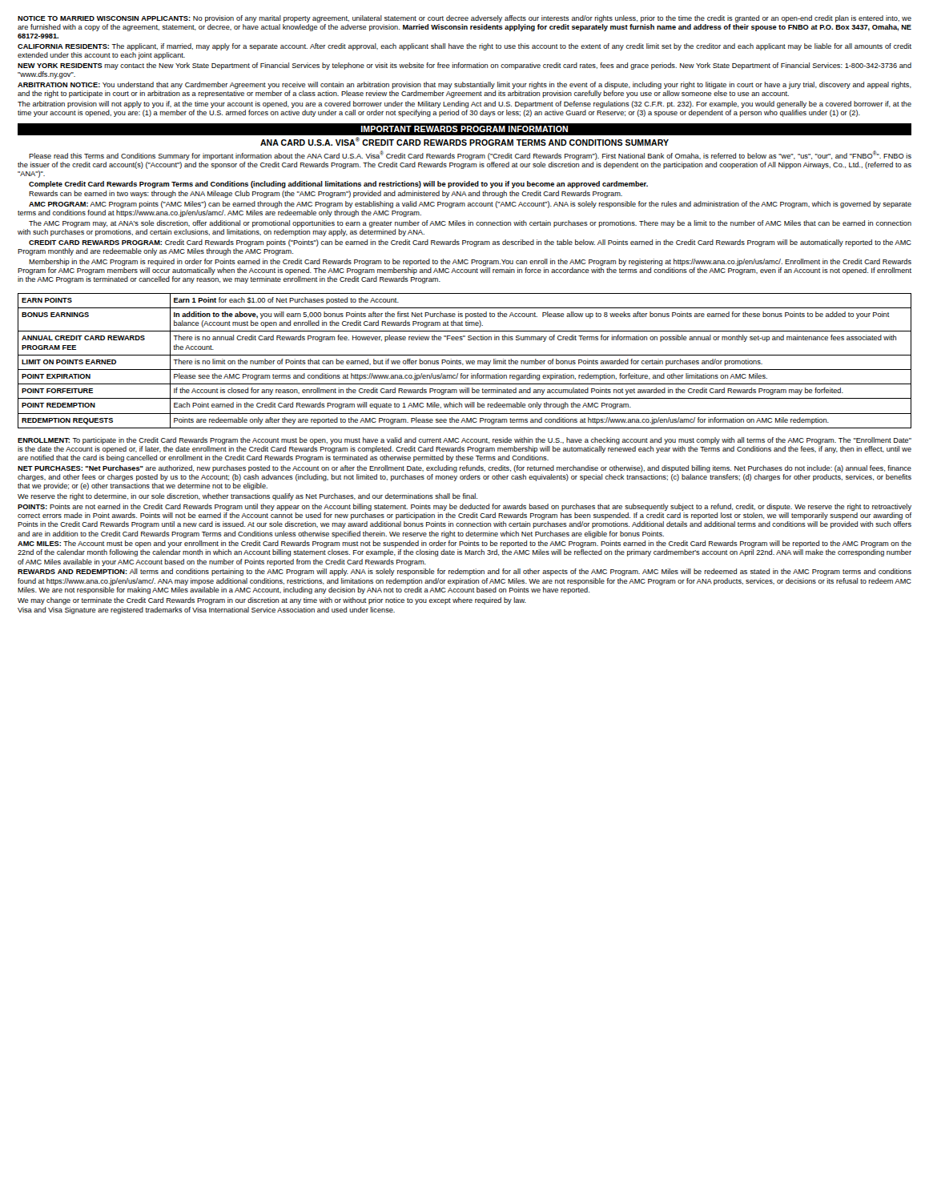NOTICE TO MARRIED WISCONSIN APPLICANTS: No provision of any marital property agreement, unilateral statement or court decree adversely affects our interests and/or rights unless, prior to the time the credit is granted or an open-end credit plan is entered into, we are furnished with a copy of the agreement, statement, or decree, or have actual knowledge of the adverse provision. Married Wisconsin residents applying for credit separately must furnish name and address of their spouse to FNBO at P.O. Box 3437, Omaha, NE 68172-9981.
CALIFORNIA RESIDENTS: The applicant, if married, may apply for a separate account. After credit approval, each applicant shall have the right to use this account to the extent of any credit limit set by the creditor and each applicant may be liable for all amounts of credit extended under this account to each joint applicant.
NEW YORK RESIDENTS may contact the New York State Department of Financial Services by telephone or visit its website for free information on comparative credit card rates, fees and grace periods. New York State Department of Financial Services: 1-800-342-3736 and "www.dfs.ny.gov".
ARBITRATION NOTICE: You understand that any Cardmember Agreement you receive will contain an arbitration provision that may substantially limit your rights in the event of a dispute, including your right to litigate in court or have a jury trial, discovery and appeal rights, and the right to participate in court or in arbitration as a representative or member of a class action. Please review the Cardmember Agreement and its arbitration provision carefully before you use or allow someone else to use an account.
The arbitration provision will not apply to you if, at the time your account is opened, you are a covered borrower under the Military Lending Act and U.S. Department of Defense regulations (32 C.F.R. pt. 232). For example, you would generally be a covered borrower if, at the time your account is opened, you are: (1) a member of the U.S. armed forces on active duty under a call or order not specifying a period of 30 days or less; (2) an active Guard or Reserve; or (3) a spouse or dependent of a person who qualifies under (1) or (2).
IMPORTANT REWARDS PROGRAM INFORMATION
ANA CARD U.S.A. VISA® CREDIT CARD REWARDS PROGRAM TERMS AND CONDITIONS SUMMARY
Please read this Terms and Conditions Summary for important information about the ANA Card U.S.A. Visa® Credit Card Rewards Program ("Credit Card Rewards Program"). First National Bank of Omaha, is referred to below as "we", "us", "our", and "FNBO®". FNBO is the issuer of the credit card account(s) ("Account") and the sponsor of the Credit Card Rewards Program. The Credit Card Rewards Program is offered at our sole discretion and is dependent on the participation and cooperation of All Nippon Airways, Co., Ltd., (referred to as "ANA")".
Complete Credit Card Rewards Program Terms and Conditions (including additional limitations and restrictions) will be provided to you if you become an approved cardmember.
Rewards can be earned in two ways: through the ANA Mileage Club Program (the "AMC Program") provided and administered by ANA and through the Credit Card Rewards Program.
AMC PROGRAM: AMC Program points ("AMC Miles") can be earned through the AMC Program by establishing a valid AMC Program account ("AMC Account"). ANA is solely responsible for the rules and administration of the AMC Program, which is governed by separate terms and conditions found at https://www.ana.co.jp/en/us/amc/. AMC Miles are redeemable only through the AMC Program.
The AMC Program may, at ANA's sole discretion, offer additional or promotional opportunities to earn a greater number of AMC Miles in connection with certain purchases or promotions. There may be a limit to the number of AMC Miles that can be earned in connection with such purchases or promotions, and certain exclusions, and limitations, on redemption may apply, as determined by ANA.
CREDIT CARD REWARDS PROGRAM: Credit Card Rewards Program points ("Points") can be earned in the Credit Card Rewards Program as described in the table below. All Points earned in the Credit Card Rewards Program will be automatically reported to the AMC Program monthly and are redeemable only as AMC Miles through the AMC Program.
Membership in the AMC Program is required in order for Points earned in the Credit Card Rewards Program to be reported to the AMC Program.You can enroll in the AMC Program by registering at https://www.ana.co.jp/en/us/amc/. Enrollment in the Credit Card Rewards Program for AMC Program members will occur automatically when the Account is opened. The AMC Program membership and AMC Account will remain in force in accordance with the terms and conditions of the AMC Program, even if an Account is not opened. If enrollment in the AMC Program is terminated or cancelled for any reason, we may terminate enrollment in the Credit Card Rewards Program.
| EARN POINTS | Earn 1 Point for each $1.00 of Net Purchases posted to the Account. |
| BONUS EARNINGS | In addition to the above, you will earn 5,000 bonus Points after the first Net Purchase is posted to the Account. Please allow up to 8 weeks after bonus Points are earned for these bonus Points to be added to your Point balance (Account must be open and enrolled in the Credit Card Rewards Program at that time). |
| ANNUAL CREDIT CARD REWARDS PROGRAM FEE | There is no annual Credit Card Rewards Program fee. However, please review the "Fees" Section in this Summary of Credit Terms for information on possible annual or monthly set-up and maintenance fees associated with the Account. |
| LIMIT ON POINTS EARNED | There is no limit on the number of Points that can be earned, but if we offer bonus Points, we may limit the number of bonus Points awarded for certain purchases and/or promotions. |
| POINT EXPIRATION | Please see the AMC Program terms and conditions at https://www.ana.co.jp/en/us/amc/ for information regarding expiration, redemption, forfeiture, and other limitations on AMC Miles. |
| POINT FORFEITURE | If the Account is closed for any reason, enrollment in the Credit Card Rewards Program will be terminated and any accumulated Points not yet awarded in the Credit Card Rewards Program may be forfeited. |
| POINT REDEMPTION | Each Point earned in the Credit Card Rewards Program will equate to 1 AMC Mile, which will be redeemable only through the AMC Program. |
| REDEMPTION REQUESTS | Points are redeemable only after they are reported to the AMC Program. Please see the AMC Program terms and conditions at https://www.ana.co.jp/en/us/amc/ for information on AMC Mile redemption. |
ENROLLMENT: To participate in the Credit Card Rewards Program the Account must be open, you must have a valid and current AMC Account, reside within the U.S., have a checking account and you must comply with all terms of the AMC Program. The "Enrollment Date" is the date the Account is opened or, if later, the date enrollment in the Credit Card Rewards Program is completed. Credit Card Rewards Program membership will be automatically renewed each year with the Terms and Conditions and the fees, if any, then in effect, until we are notified that the card is being cancelled or enrollment in the Credit Card Rewards Program is terminated as otherwise permitted by these Terms and Conditions.
NET PURCHASES: "Net Purchases" are authorized, new purchases posted to the Account on or after the Enrollment Date, excluding refunds, credits, (for returned merchandise or otherwise), and disputed billing items. Net Purchases do not include: (a) annual fees, finance charges, and other fees or charges posted by us to the Account; (b) cash advances (including, but not limited to, purchases of money orders or other cash equivalents) or special check transactions; (c) balance transfers; (d) charges for other products, services, or benefits that we provide; or (e) other transactions that we determine not to be eligible.
We reserve the right to determine, in our sole discretion, whether transactions qualify as Net Purchases, and our determinations shall be final.
POINTS: Points are not earned in the Credit Card Rewards Program until they appear on the Account billing statement. Points may be deducted for awards based on purchases that are subsequently subject to a refund, credit, or dispute. We reserve the right to retroactively correct errors made in Point awards. Points will not be earned if the Account cannot be used for new purchases or participation in the Credit Card Rewards Program has been suspended. If a credit card is reported lost or stolen, we will temporarily suspend our awarding of Points in the Credit Card Rewards Program until a new card is issued. At our sole discretion, we may award additional bonus Points in connection with certain purchases and/or promotions. Additional details and additional terms and conditions will be provided with such offers and are in addition to the Credit Card Rewards Program Terms and Conditions unless otherwise specified therein. We reserve the right to determine which Net Purchases are eligible for bonus Points.
AMC MILES: The Account must be open and your enrollment in the Credit Card Rewards Program must not be suspended in order for Points to be reported to the AMC Program. Points earned in the Credit Card Rewards Program will be reported to the AMC Program on the 22nd of the calendar month following the calendar month in which an Account billing statement closes. For example, if the closing date is March 3rd, the AMC Miles will be reflected on the primary cardmember's account on April 22nd. ANA will make the corresponding number of AMC Miles available in your AMC Account based on the number of Points reported from the Credit Card Rewards Program.
REWARDS AND REDEMPTION: All terms and conditions pertaining to the AMC Program will apply. ANA is solely responsible for redemption and for all other aspects of the AMC Program. AMC Miles will be redeemed as stated in the AMC Program terms and conditions found at https://www.ana.co.jp/en/us/amc/. ANA may impose additional conditions, restrictions, and limitations on redemption and/or expiration of AMC Miles. We are not responsible for the AMC Program or for ANA products, services, or decisions or its refusal to redeem AMC Miles. We are not responsible for making AMC Miles available in a AMC Account, including any decision by ANA not to credit a AMC Account based on Points we have reported.
We may change or terminate the Credit Card Rewards Program in our discretion at any time with or without prior notice to you except where required by law.
Visa and Visa Signature are registered trademarks of Visa International Service Association and used under license.